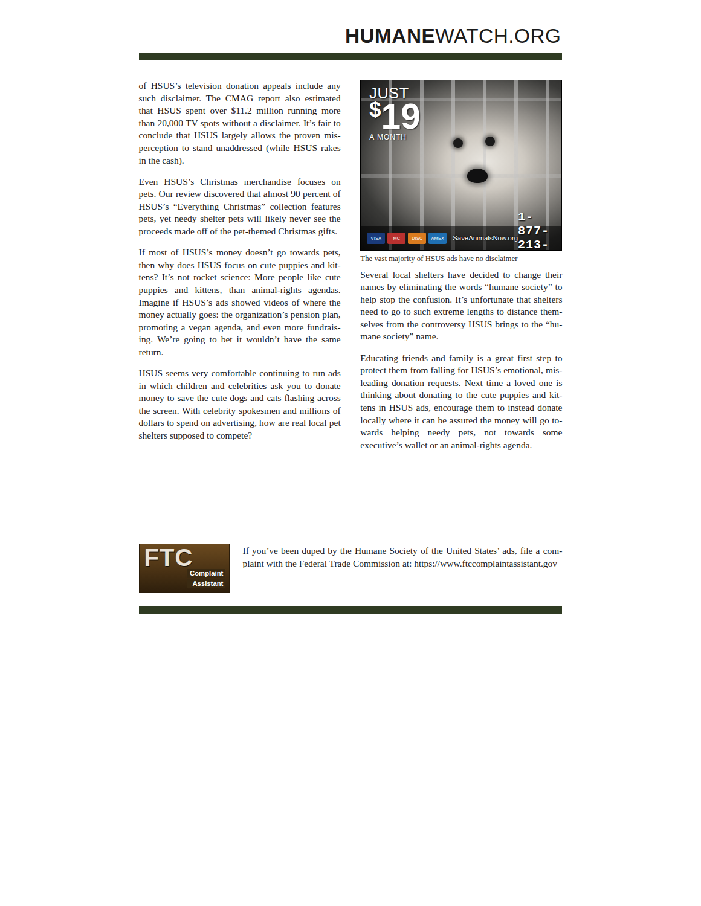HUMANE WATCH.ORG
of HSUS’s television donation appeals include any such disclaimer. The CMAG report also estimated that HSUS spent over $11.2 million running more than 20,000 TV spots without a disclaimer. It’s fair to conclude that HSUS largely allows the proven misperception to stand unaddressed (while HSUS rakes in the cash).
Even HSUS’s Christmas merchandise focuses on pets. Our review discovered that almost 90 percent of HSUS’s “Everything Christmas” collection features pets, yet needy shelter pets will likely never see the proceeds made off of the pet-themed Christmas gifts.
If most of HSUS’s money doesn’t go towards pets, then why does HSUS focus on cute puppies and kittens? It’s not rocket science: More people like cute puppies and kittens, than animal-rights agendas. Imagine if HSUS’s ads showed videos of where the money actually goes: the organization’s pension plan, promoting a vegan agenda, and even more fundraising. We’re going to bet it wouldn’t have the same return.
HSUS seems very comfortable continuing to run ads in which children and celebrities ask you to donate money to save the cute dogs and cats flashing across the screen. With celebrity spokesmen and millions of dollars to spend on advertising, how are real local pet shelters supposed to compete?
JUST
$19
A MONTH
VISA
MC
DISC
AMEX
SaveAnimalsNow.org
1-877-213-9276
The vast majority of HSUS ads have no disclaimer
Several local shelters have decided to change their names by eliminating the words “humane society” to help stop the confusion. It’s unfortunate that shelters need to go to such extreme lengths to distance themselves from the controversy HSUS brings to the “humane society” name.
Educating friends and family is a great first step to protect them from falling for HSUS’s emotional, misleading donation requests. Next time a loved one is thinking about donating to the cute puppies and kittens in HSUS ads, encourage them to instead donate locally where it can be assured the money will go towards helping needy pets, not towards some executive’s wallet or an animal-rights agenda.
FTC
Complaint Assistant
If you’ve been duped by the Humane Society of the United States’ ads, file a complaint with the Federal Trade Commission at: https://www.ftccomplaintassistant.gov